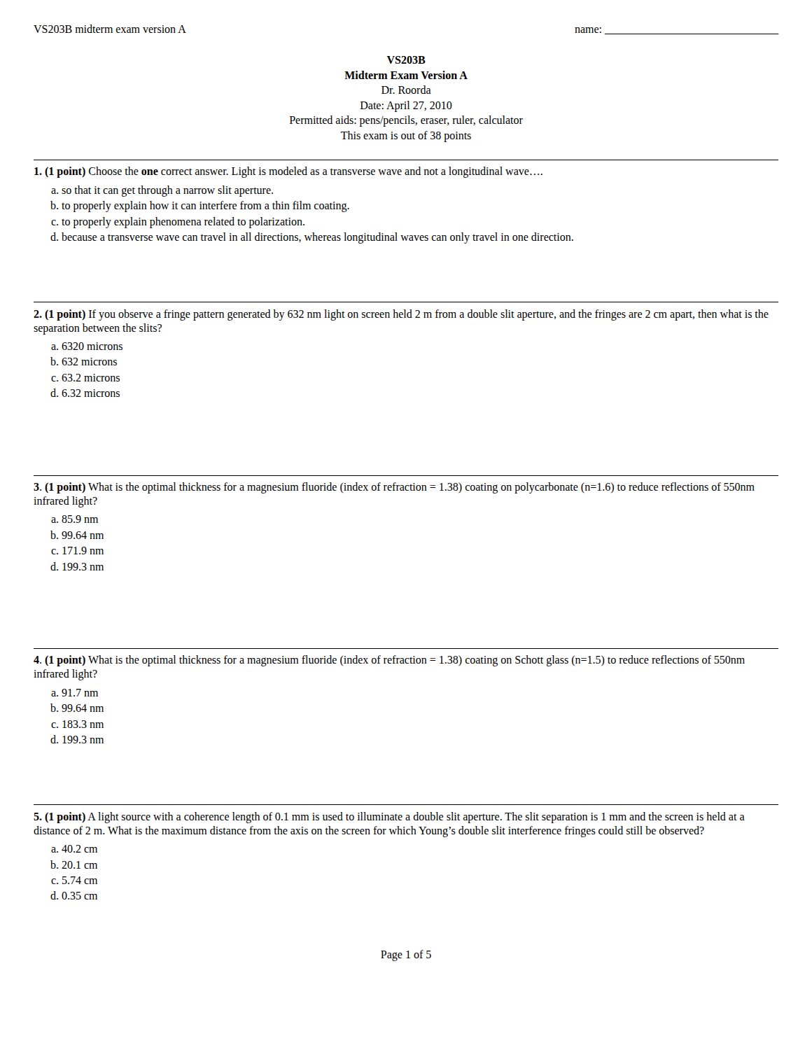VS203B midterm exam version A name: _______________________________
VS203B
Midterm Exam Version A
Dr. Roorda
Date: April 27, 2010
Permitted aids: pens/pencils, eraser, ruler, calculator
This exam is out of 38 points
1. (1 point) Choose the one correct answer. Light is modeled as a transverse wave and not a longitudinal wave….
so that it can get through a narrow slit aperture.
to properly explain how it can interfere from a thin film coating.
to properly explain phenomena related to polarization.
because a transverse wave can travel in all directions, whereas longitudinal waves can only travel in one direction.
2. (1 point) If you observe a fringe pattern generated by 632 nm light on screen held 2 m from a double slit aperture, and the fringes are 2 cm apart, then what is the separation between the slits?
6320 microns
632 microns
63.2 microns
6.32 microns
3. (1 point) What is the optimal thickness for a magnesium fluoride (index of refraction = 1.38) coating on polycarbonate (n=1.6) to reduce reflections of 550nm infrared light?
85.9 nm
99.64 nm
171.9 nm
199.3 nm
4. (1 point) What is the optimal thickness for a magnesium fluoride (index of refraction = 1.38) coating on Schott glass (n=1.5) to reduce reflections of 550nm infrared light?
91.7 nm
99.64 nm
183.3 nm
199.3 nm
5. (1 point) A light source with a coherence length of 0.1 mm is used to illuminate a double slit aperture. The slit separation is 1 mm and the screen is held at a distance of 2 m. What is the maximum distance from the axis on the screen for which Young’s double slit interference fringes could still be observed?
40.2 cm
20.1 cm
5.74 cm
0.35 cm
Page 1 of 5